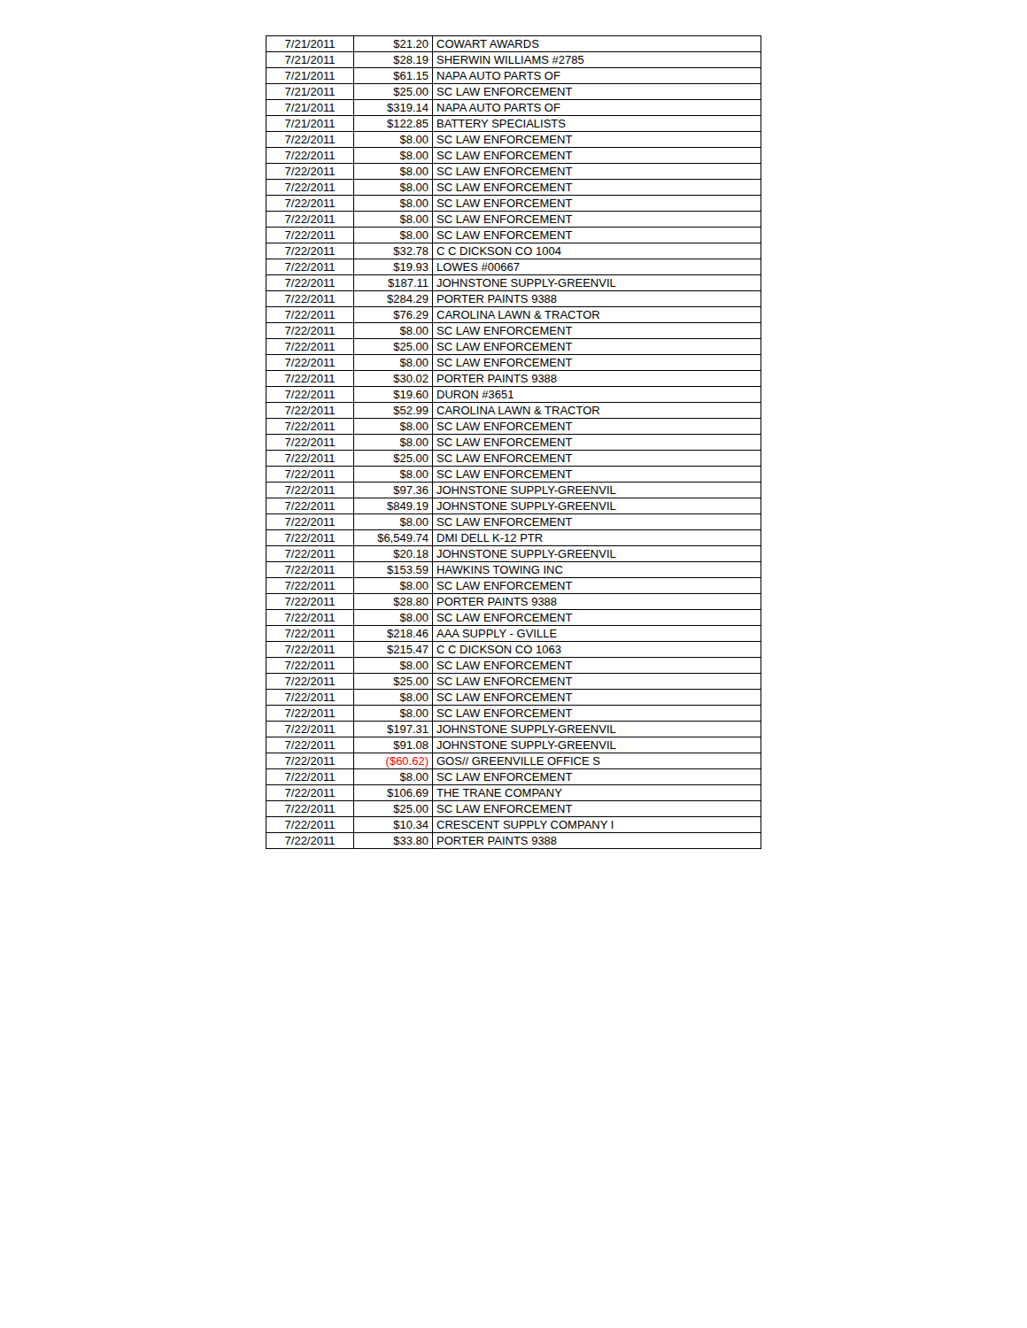| 7/21/2011 | $21.20 | COWART AWARDS |
| 7/21/2011 | $28.19 | SHERWIN WILLIAMS #2785 |
| 7/21/2011 | $61.15 | NAPA AUTO PARTS OF |
| 7/21/2011 | $25.00 | SC LAW ENFORCEMENT |
| 7/21/2011 | $319.14 | NAPA AUTO PARTS OF |
| 7/21/2011 | $122.85 | BATTERY SPECIALISTS |
| 7/22/2011 | $8.00 | SC LAW ENFORCEMENT |
| 7/22/2011 | $8.00 | SC LAW ENFORCEMENT |
| 7/22/2011 | $8.00 | SC LAW ENFORCEMENT |
| 7/22/2011 | $8.00 | SC LAW ENFORCEMENT |
| 7/22/2011 | $8.00 | SC LAW ENFORCEMENT |
| 7/22/2011 | $8.00 | SC LAW ENFORCEMENT |
| 7/22/2011 | $8.00 | SC LAW ENFORCEMENT |
| 7/22/2011 | $32.78 | C C DICKSON CO 1004 |
| 7/22/2011 | $19.93 | LOWES #00667 |
| 7/22/2011 | $187.11 | JOHNSTONE SUPPLY-GREENVIL |
| 7/22/2011 | $284.29 | PORTER PAINTS 9388 |
| 7/22/2011 | $76.29 | CAROLINA LAWN & TRACTOR |
| 7/22/2011 | $8.00 | SC LAW ENFORCEMENT |
| 7/22/2011 | $25.00 | SC LAW ENFORCEMENT |
| 7/22/2011 | $8.00 | SC LAW ENFORCEMENT |
| 7/22/2011 | $30.02 | PORTER PAINTS 9388 |
| 7/22/2011 | $19.60 | DURON #3651 |
| 7/22/2011 | $52.99 | CAROLINA LAWN & TRACTOR |
| 7/22/2011 | $8.00 | SC LAW ENFORCEMENT |
| 7/22/2011 | $8.00 | SC LAW ENFORCEMENT |
| 7/22/2011 | $25.00 | SC LAW ENFORCEMENT |
| 7/22/2011 | $8.00 | SC LAW ENFORCEMENT |
| 7/22/2011 | $97.36 | JOHNSTONE SUPPLY-GREENVIL |
| 7/22/2011 | $849.19 | JOHNSTONE SUPPLY-GREENVIL |
| 7/22/2011 | $8.00 | SC LAW ENFORCEMENT |
| 7/22/2011 | $6,549.74 | DMI DELL K-12 PTR |
| 7/22/2011 | $20.18 | JOHNSTONE SUPPLY-GREENVIL |
| 7/22/2011 | $153.59 | HAWKINS TOWING INC |
| 7/22/2011 | $8.00 | SC LAW ENFORCEMENT |
| 7/22/2011 | $28.80 | PORTER PAINTS 9388 |
| 7/22/2011 | $8.00 | SC LAW ENFORCEMENT |
| 7/22/2011 | $218.46 | AAA SUPPLY - GVILLE |
| 7/22/2011 | $215.47 | C C DICKSON CO 1063 |
| 7/22/2011 | $8.00 | SC LAW ENFORCEMENT |
| 7/22/2011 | $25.00 | SC LAW ENFORCEMENT |
| 7/22/2011 | $8.00 | SC LAW ENFORCEMENT |
| 7/22/2011 | $8.00 | SC LAW ENFORCEMENT |
| 7/22/2011 | $197.31 | JOHNSTONE SUPPLY-GREENVIL |
| 7/22/2011 | $91.08 | JOHNSTONE SUPPLY-GREENVIL |
| 7/22/2011 | ($60.62) | GOS// GREENVILLE OFFICE S |
| 7/22/2011 | $8.00 | SC LAW ENFORCEMENT |
| 7/22/2011 | $106.69 | THE TRANE COMPANY |
| 7/22/2011 | $25.00 | SC LAW ENFORCEMENT |
| 7/22/2011 | $10.34 | CRESCENT SUPPLY COMPANY I |
| 7/22/2011 | $33.80 | PORTER PAINTS 9388 |